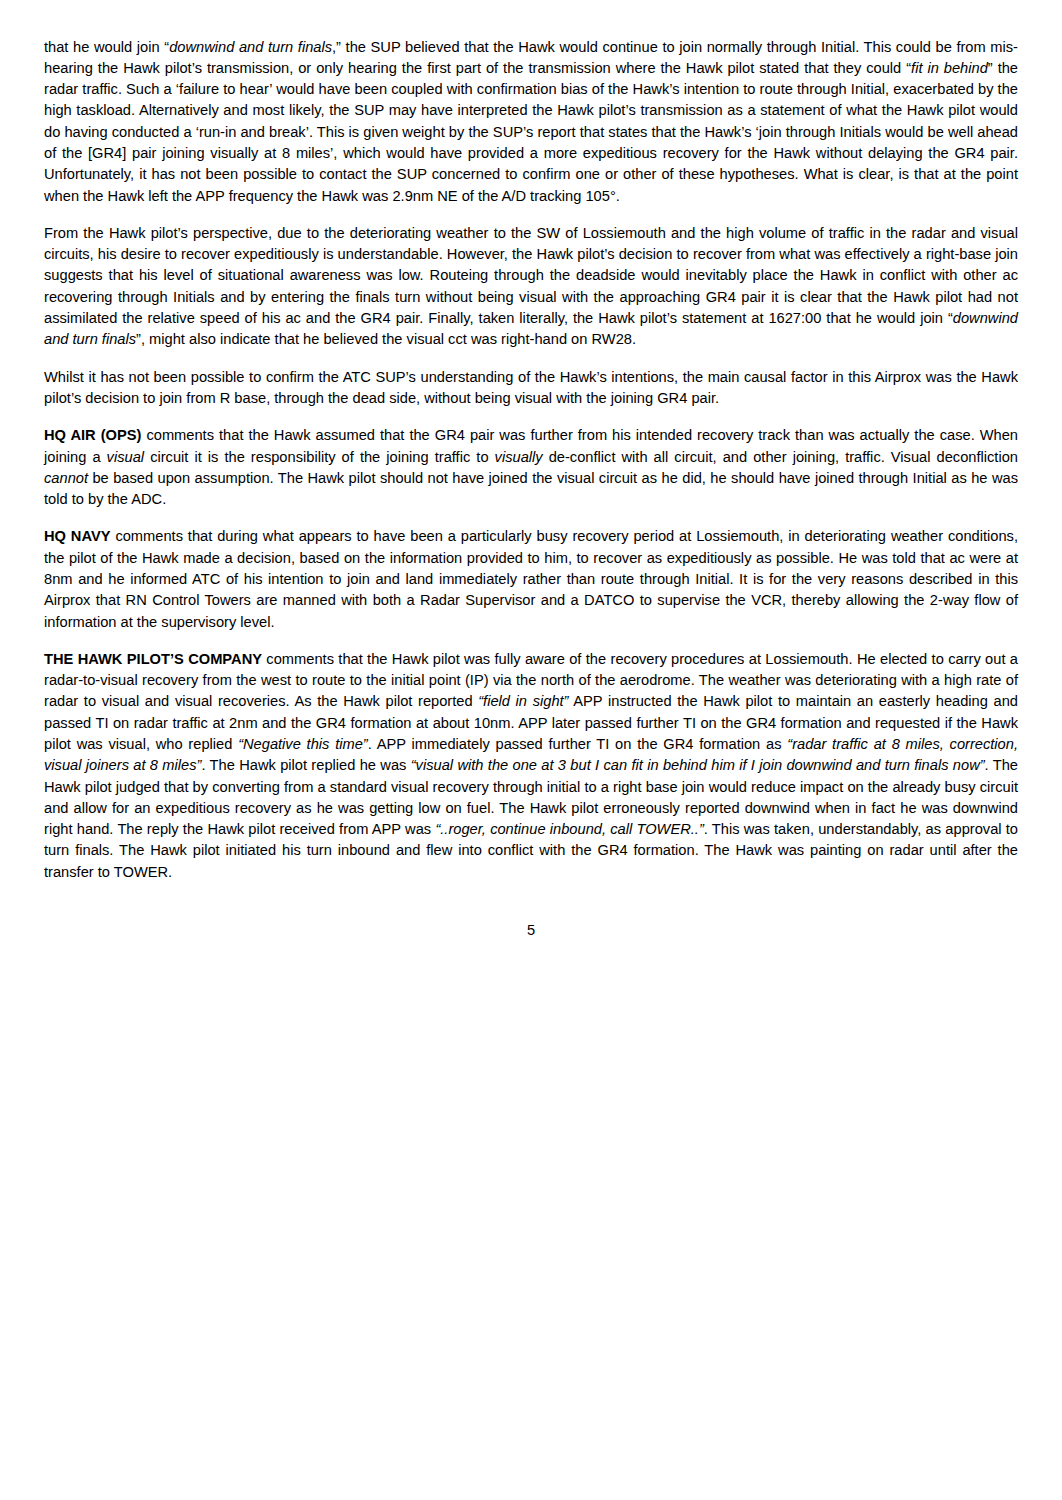that he would join “downwind and turn finals,” the SUP believed that the Hawk would continue to join normally through Initial. This could be from mis-hearing the Hawk pilot’s transmission, or only hearing the first part of the transmission where the Hawk pilot stated that they could “fit in behind” the radar traffic. Such a ‘failure to hear’ would have been coupled with confirmation bias of the Hawk’s intention to route through Initial, exacerbated by the high taskload. Alternatively and most likely, the SUP may have interpreted the Hawk pilot’s transmission as a statement of what the Hawk pilot would do having conducted a ‘run-in and break’. This is given weight by the SUP’s report that states that the Hawk’s ‘join through Initials would be well ahead of the [GR4] pair joining visually at 8 miles’, which would have provided a more expeditious recovery for the Hawk without delaying the GR4 pair. Unfortunately, it has not been possible to contact the SUP concerned to confirm one or other of these hypotheses. What is clear, is that at the point when the Hawk left the APP frequency the Hawk was 2.9nm NE of the A/D tracking 105°.
From the Hawk pilot’s perspective, due to the deteriorating weather to the SW of Lossiemouth and the high volume of traffic in the radar and visual circuits, his desire to recover expeditiously is understandable. However, the Hawk pilot’s decision to recover from what was effectively a right-base join suggests that his level of situational awareness was low. Routeing through the deadside would inevitably place the Hawk in conflict with other ac recovering through Initials and by entering the finals turn without being visual with the approaching GR4 pair it is clear that the Hawk pilot had not assimilated the relative speed of his ac and the GR4 pair. Finally, taken literally, the Hawk pilot’s statement at 1627:00 that he would join “downwind and turn finals”, might also indicate that he believed the visual cct was right-hand on RW28.
Whilst it has not been possible to confirm the ATC SUP’s understanding of the Hawk’s intentions, the main causal factor in this Airprox was the Hawk pilot’s decision to join from R base, through the dead side, without being visual with the joining GR4 pair.
HQ AIR (OPS) comments that the Hawk assumed that the GR4 pair was further from his intended recovery track than was actually the case. When joining a visual circuit it is the responsibility of the joining traffic to visually de-conflict with all circuit, and other joining, traffic. Visual deconfliction cannot be based upon assumption. The Hawk pilot should not have joined the visual circuit as he did, he should have joined through Initial as he was told to by the ADC.
HQ NAVY comments that during what appears to have been a particularly busy recovery period at Lossiemouth, in deteriorating weather conditions, the pilot of the Hawk made a decision, based on the information provided to him, to recover as expeditiously as possible. He was told that ac were at 8nm and he informed ATC of his intention to join and land immediately rather than route through Initial. It is for the very reasons described in this Airprox that RN Control Towers are manned with both a Radar Supervisor and a DATCO to supervise the VCR, thereby allowing the 2-way flow of information at the supervisory level.
THE HAWK PILOT’S COMPANY comments that the Hawk pilot was fully aware of the recovery procedures at Lossiemouth. He elected to carry out a radar-to-visual recovery from the west to route to the initial point (IP) via the north of the aerodrome. The weather was deteriorating with a high rate of radar to visual and visual recoveries. As the Hawk pilot reported “field in sight” APP instructed the Hawk pilot to maintain an easterly heading and passed TI on radar traffic at 2nm and the GR4 formation at about 10nm. APP later passed further TI on the GR4 formation and requested if the Hawk pilot was visual, who replied “Negative this time”. APP immediately passed further TI on the GR4 formation as “radar traffic at 8 miles, correction, visual joiners at 8 miles”. The Hawk pilot replied he was “visual with the one at 3 but I can fit in behind him if I join downwind and turn finals now”. The Hawk pilot judged that by converting from a standard visual recovery through initial to a right base join would reduce impact on the already busy circuit and allow for an expeditious recovery as he was getting low on fuel. The Hawk pilot erroneously reported downwind when in fact he was downwind right hand. The reply the Hawk pilot received from APP was “..roger, continue inbound, call TOWER..”. This was taken, understandably, as approval to turn finals. The Hawk pilot initiated his turn inbound and flew into conflict with the GR4 formation. The Hawk was painting on radar until after the transfer to TOWER.
5